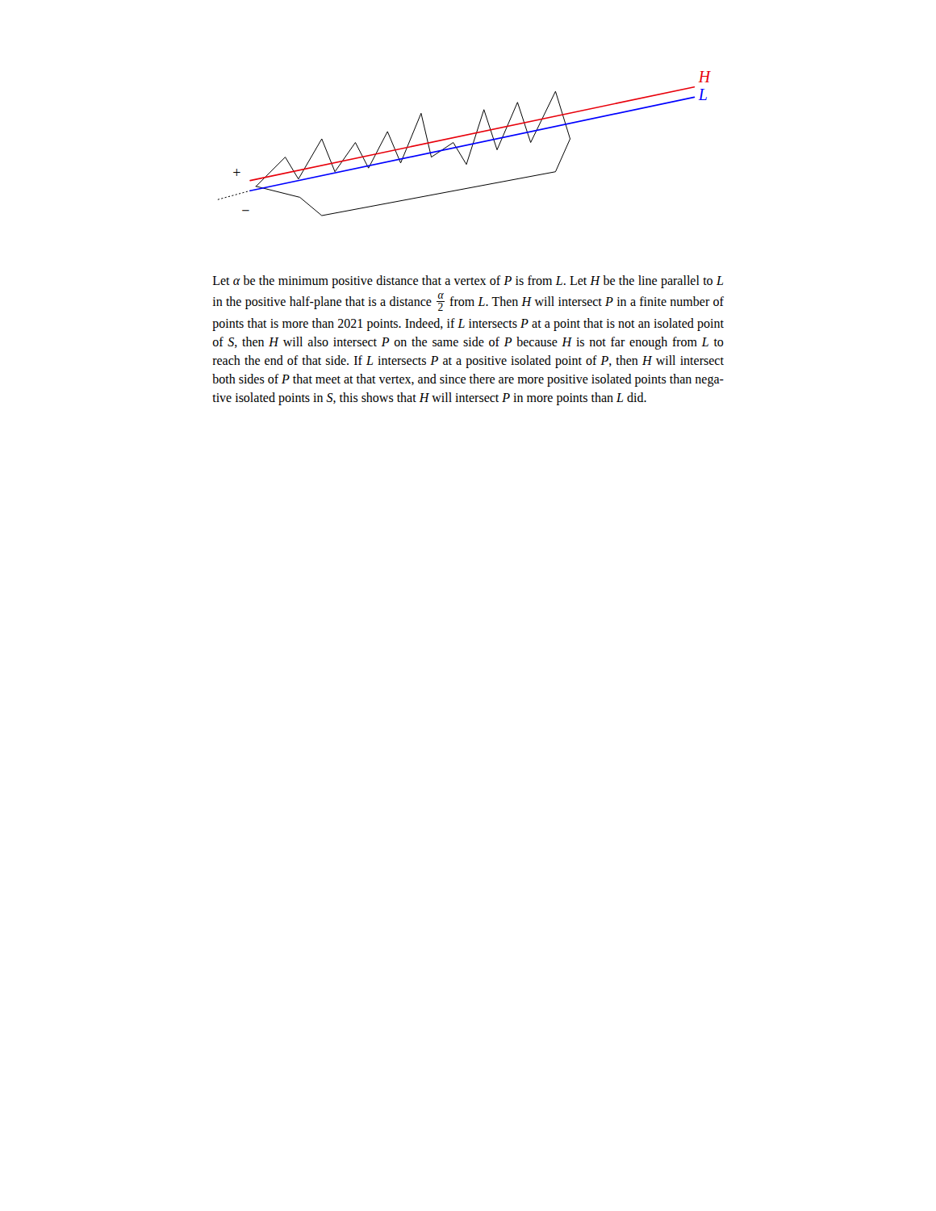H L + −
Let α be the minimum positive distance that a vertex of P is from L. Let H be the line parallel to L in the positive half-plane that is a distance α 2 from L. Then H will intersect P in a finite number of points that is more than 2021 points. Indeed, if L intersects P at a point that is not an isolated point of S, then H will also intersect P on the same side of P because H is not far enough from L to reach the end of that side. If L intersects P at a positive isolated point of P, then H will intersect both sides of P that meet at that vertex, and since there are more positive isolated points than negative isolated points in S, this shows that H will intersect P in more points than L did.